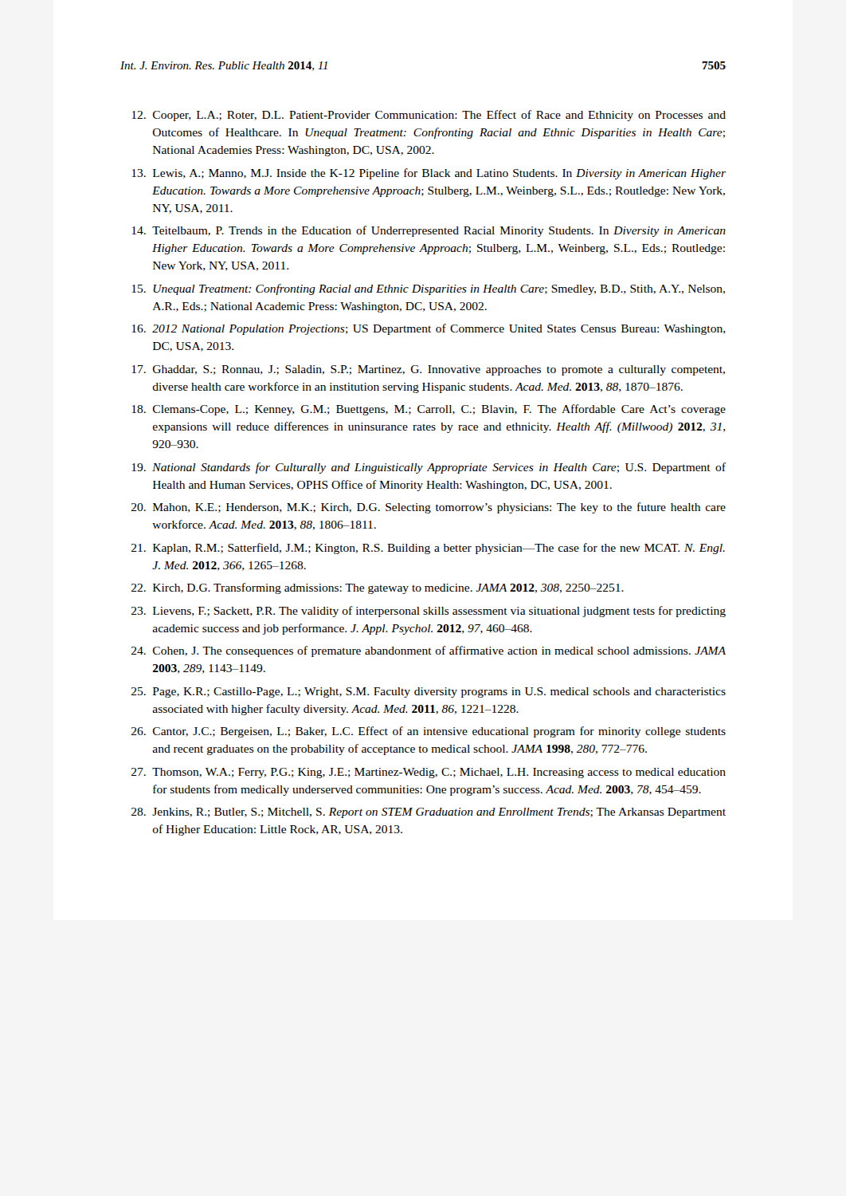Int. J. Environ. Res. Public Health 2014, 11
7505
Cooper, L.A.; Roter, D.L. Patient-Provider Communication: The Effect of Race and Ethnicity on Processes and Outcomes of Healthcare. In Unequal Treatment: Confronting Racial and Ethnic Disparities in Health Care; National Academies Press: Washington, DC, USA, 2002.
Lewis, A.; Manno, M.J. Inside the K-12 Pipeline for Black and Latino Students. In Diversity in American Higher Education. Towards a More Comprehensive Approach; Stulberg, L.M., Weinberg, S.L., Eds.; Routledge: New York, NY, USA, 2011.
Teitelbaum, P. Trends in the Education of Underrepresented Racial Minority Students. In Diversity in American Higher Education. Towards a More Comprehensive Approach; Stulberg, L.M., Weinberg, S.L., Eds.; Routledge: New York, NY, USA, 2011.
Unequal Treatment: Confronting Racial and Ethnic Disparities in Health Care; Smedley, B.D., Stith, A.Y., Nelson, A.R., Eds.; National Academic Press: Washington, DC, USA, 2002.
2012 National Population Projections; US Department of Commerce United States Census Bureau: Washington, DC, USA, 2013.
Ghaddar, S.; Ronnau, J.; Saladin, S.P.; Martinez, G. Innovative approaches to promote a culturally competent, diverse health care workforce in an institution serving Hispanic students. Acad. Med. 2013, 88, 1870–1876.
Clemans-Cope, L.; Kenney, G.M.; Buettgens, M.; Carroll, C.; Blavin, F. The Affordable Care Act’s coverage expansions will reduce differences in uninsurance rates by race and ethnicity. Health Aff. (Millwood) 2012, 31, 920–930.
National Standards for Culturally and Linguistically Appropriate Services in Health Care; U.S. Department of Health and Human Services, OPHS Office of Minority Health: Washington, DC, USA, 2001.
Mahon, K.E.; Henderson, M.K.; Kirch, D.G. Selecting tomorrow’s physicians: The key to the future health care workforce. Acad. Med. 2013, 88, 1806–1811.
Kaplan, R.M.; Satterfield, J.M.; Kington, R.S. Building a better physician—The case for the new MCAT. N. Engl. J. Med. 2012, 366, 1265–1268.
Kirch, D.G. Transforming admissions: The gateway to medicine. JAMA 2012, 308, 2250–2251.
Lievens, F.; Sackett, P.R. The validity of interpersonal skills assessment via situational judgment tests for predicting academic success and job performance. J. Appl. Psychol. 2012, 97, 460–468.
Cohen, J. The consequences of premature abandonment of affirmative action in medical school admissions. JAMA 2003, 289, 1143–1149.
Page, K.R.; Castillo-Page, L.; Wright, S.M. Faculty diversity programs in U.S. medical schools and characteristics associated with higher faculty diversity. Acad. Med. 2011, 86, 1221–1228.
Cantor, J.C.; Bergeisen, L.; Baker, L.C. Effect of an intensive educational program for minority college students and recent graduates on the probability of acceptance to medical school. JAMA 1998, 280, 772–776.
Thomson, W.A.; Ferry, P.G.; King, J.E.; Martinez-Wedig, C.; Michael, L.H. Increasing access to medical education for students from medically underserved communities: One program’s success. Acad. Med. 2003, 78, 454–459.
Jenkins, R.; Butler, S.; Mitchell, S. Report on STEM Graduation and Enrollment Trends; The Arkansas Department of Higher Education: Little Rock, AR, USA, 2013.